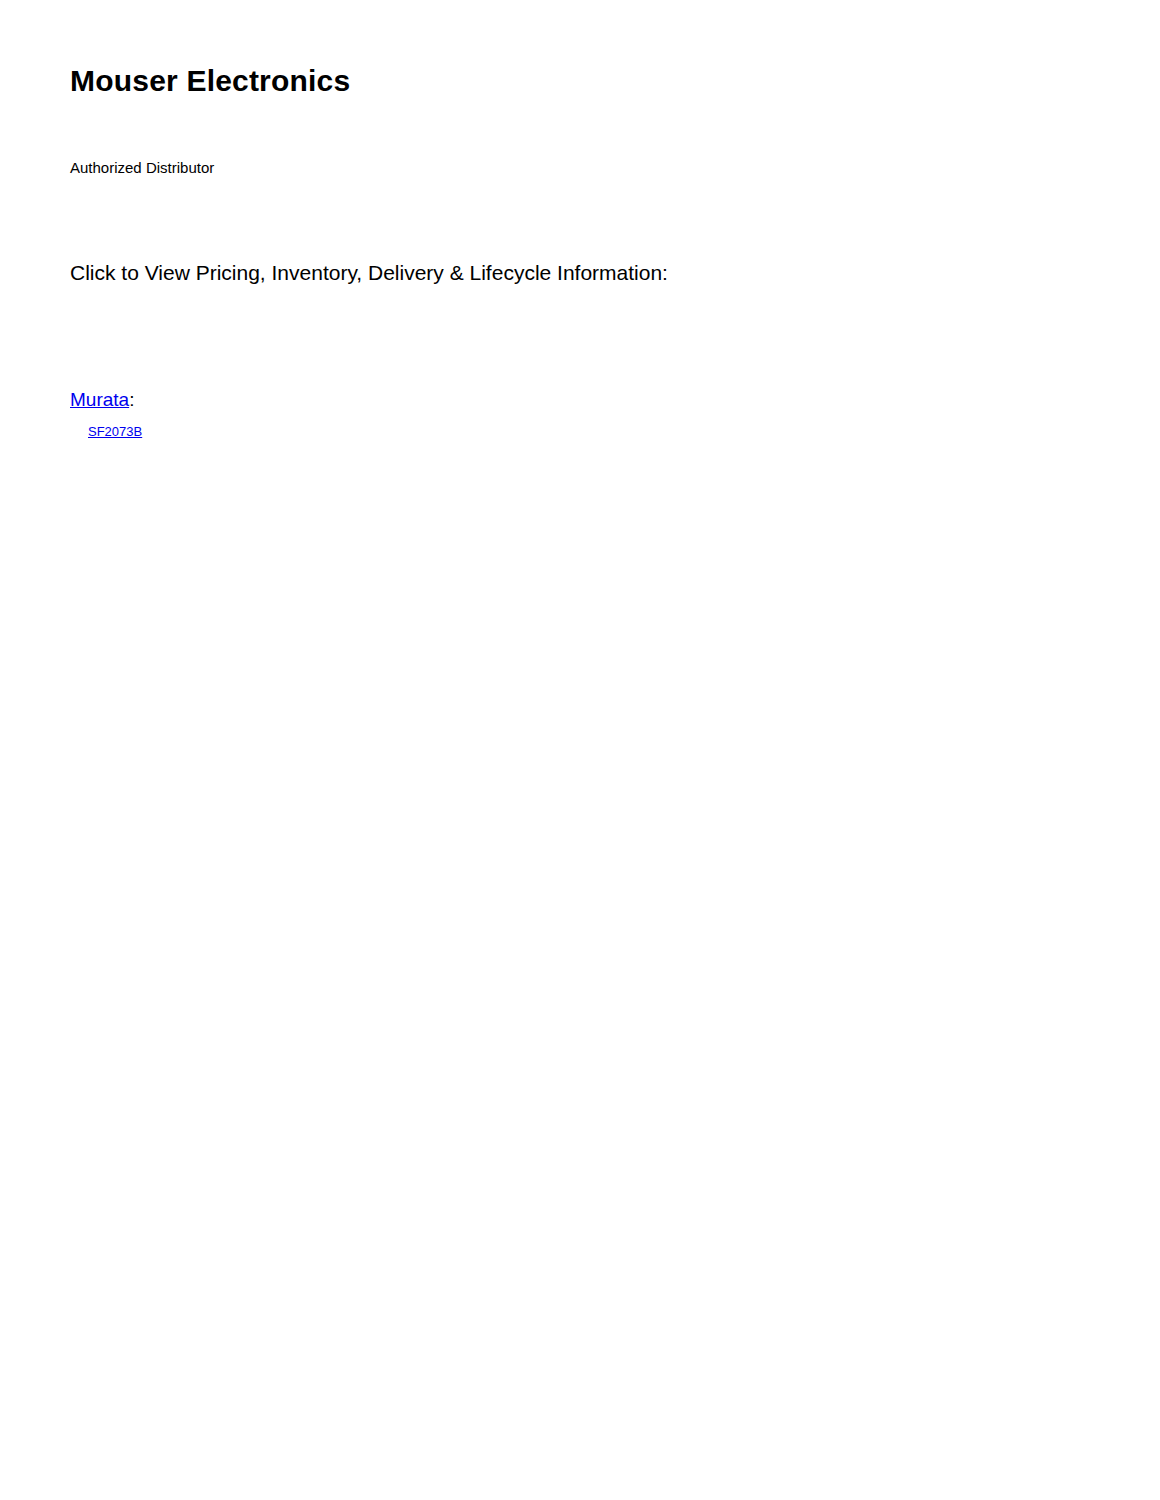Mouser Electronics
Authorized Distributor
Click to View Pricing, Inventory, Delivery & Lifecycle Information:
Murata:
SF2073B